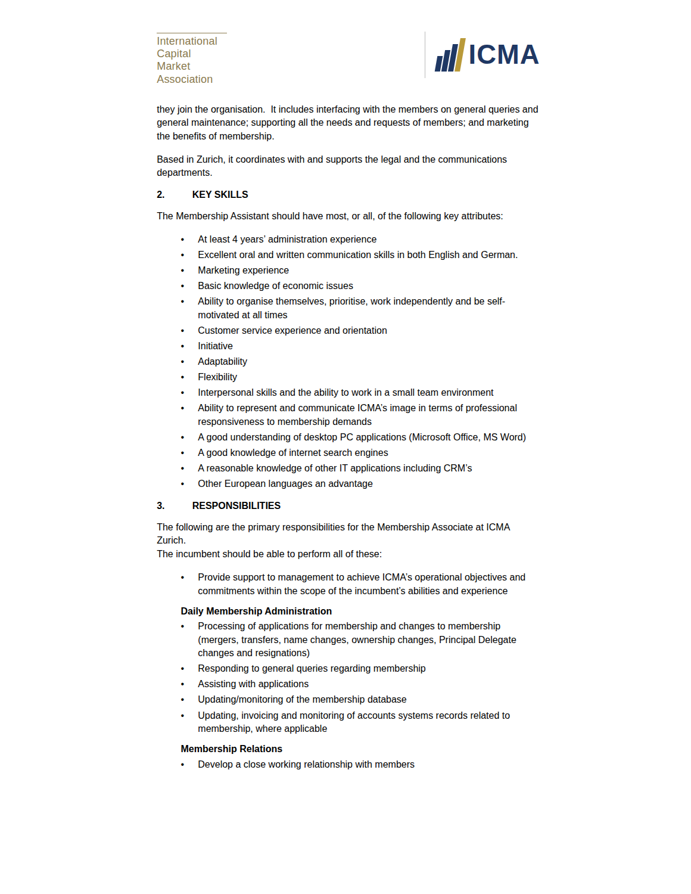International Capital Market Association
ICMA
they join the organisation. It includes interfacing with the members on general queries and general maintenance; supporting all the needs and requests of members; and marketing the benefits of membership.
Based in Zurich, it coordinates with and supports the legal and the communications departments.
2. KEY SKILLS
The Membership Assistant should have most, or all, of the following key attributes:
At least 4 years’ administration experience
Excellent oral and written communication skills in both English and German.
Marketing experience
Basic knowledge of economic issues
Ability to organise themselves, prioritise, work independently and be self-motivated at all times
Customer service experience and orientation
Initiative
Adaptability
Flexibility
Interpersonal skills and the ability to work in a small team environment
Ability to represent and communicate ICMA’s image in terms of professional responsiveness to membership demands
A good understanding of desktop PC applications (Microsoft Office, MS Word)
A good knowledge of internet search engines
A reasonable knowledge of other IT applications including CRM’s
Other European languages an advantage
3. RESPONSIBILITIES
The following are the primary responsibilities for the Membership Associate at ICMA Zurich. The incumbent should be able to perform all of these:
Provide support to management to achieve ICMA’s operational objectives and commitments within the scope of the incumbent’s abilities and experience
Daily Membership Administration
Processing of applications for membership and changes to membership (mergers, transfers, name changes, ownership changes, Principal Delegate changes and resignations)
Responding to general queries regarding membership
Assisting with applications
Updating/monitoring of the membership database
Updating, invoicing and monitoring of accounts systems records related to membership, where applicable
Membership Relations
Develop a close working relationship with members